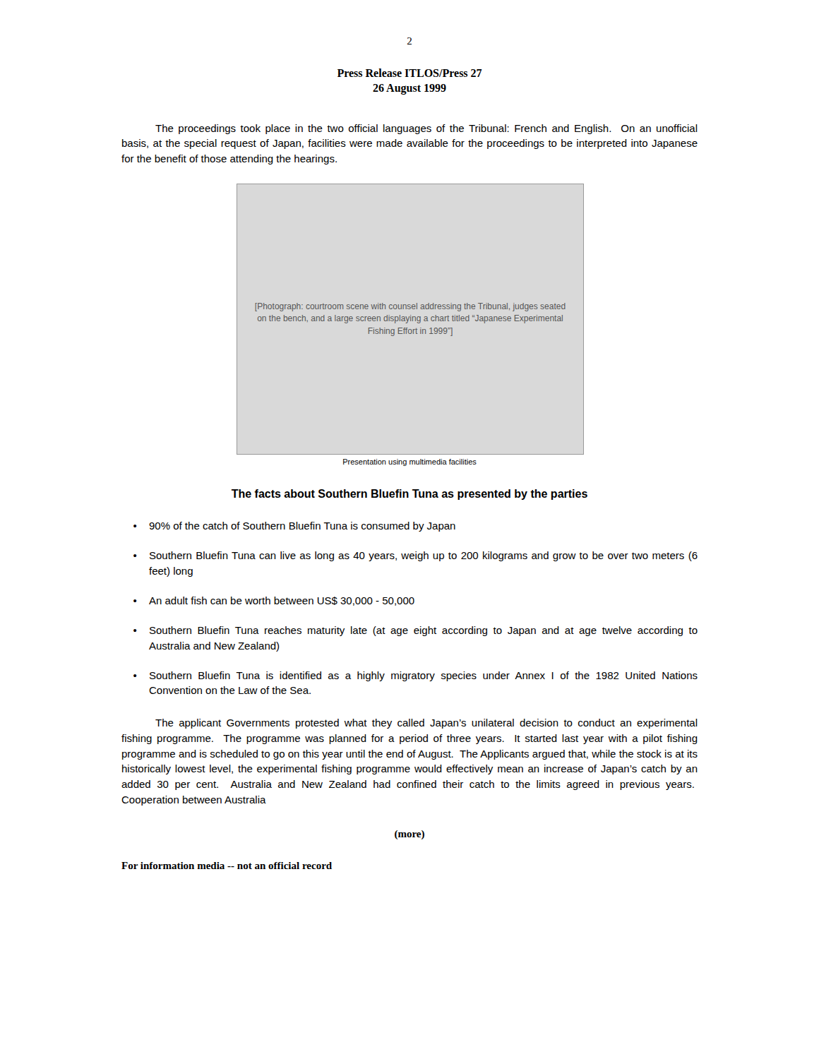2
Press Release ITLOS/Press 27
26 August 1999
The proceedings took place in the two official languages of the Tribunal: French and English. On an unofficial basis, at the special request of Japan, facilities were made available for the proceedings to be interpreted into Japanese for the benefit of those attending the hearings.
[Photograph: courtroom scene with counsel addressing the Tribunal, judges seated on the bench, and a large screen displaying a chart titled “Japanese Experimental Fishing Effort in 1999”]
Presentation using multimedia facilities
The facts about Southern Bluefin Tuna as presented by the parties
90% of the catch of Southern Bluefin Tuna is consumed by Japan
Southern Bluefin Tuna can live as long as 40 years, weigh up to 200 kilograms and grow to be over two meters (6 feet) long
An adult fish can be worth between US$ 30,000 - 50,000
Southern Bluefin Tuna reaches maturity late (at age eight according to Japan and at age twelve according to Australia and New Zealand)
Southern Bluefin Tuna is identified as a highly migratory species under Annex I of the 1982 United Nations Convention on the Law of the Sea.
The applicant Governments protested what they called Japan’s unilateral decision to conduct an experimental fishing programme. The programme was planned for a period of three years. It started last year with a pilot fishing programme and is scheduled to go on this year until the end of August. The Applicants argued that, while the stock is at its historically lowest level, the experimental fishing programme would effectively mean an increase of Japan’s catch by an added 30 per cent. Australia and New Zealand had confined their catch to the limits agreed in previous years. Cooperation between Australia
(more)
For information media -- not an official record